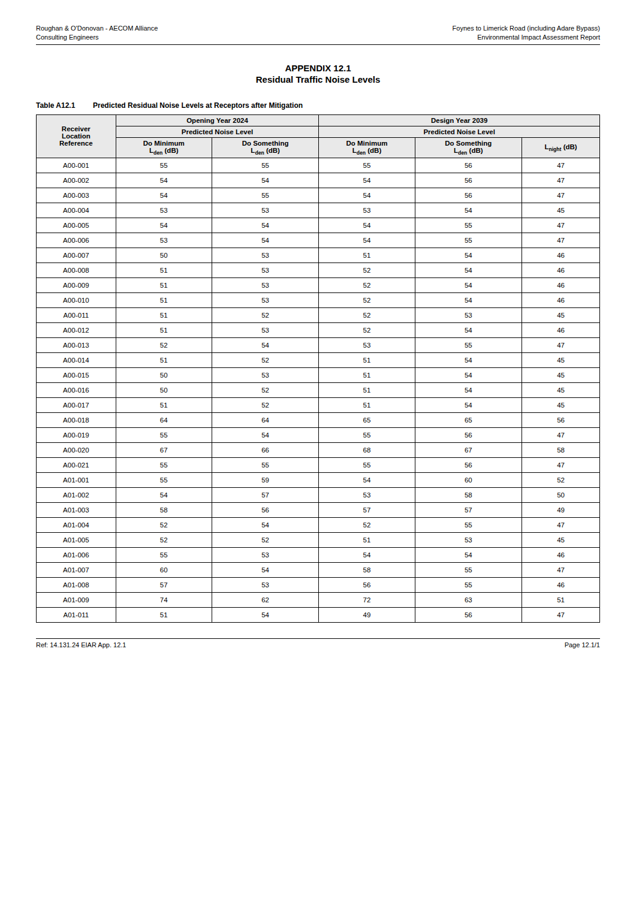Roughan & O'Donovan - AECOM Alliance
Consulting Engineers
Foynes to Limerick Road (including Adare Bypass)
Environmental Impact Assessment Report
APPENDIX 12.1
Residual Traffic Noise Levels
Table A12.1 Predicted Residual Noise Levels at Receptors after Mitigation
| Receiver Location Reference | Opening Year 2024 | Design Year 2039 |
| --- | --- | --- |
| Predicted Noise Level | Predicted Noise Level |
| Do Minimum L den (dB) | Do Something L den (dB) | Do Minimum L den (dB) | Do Something L den (dB) | L night (dB) |
| A00-001 | 55 | 55 | 55 | 56 | 47 |
| A00-002 | 54 | 54 | 54 | 56 | 47 |
| A00-003 | 54 | 55 | 54 | 56 | 47 |
| A00-004 | 53 | 53 | 53 | 54 | 45 |
| A00-005 | 54 | 54 | 54 | 55 | 47 |
| A00-006 | 53 | 54 | 54 | 55 | 47 |
| A00-007 | 50 | 53 | 51 | 54 | 46 |
| A00-008 | 51 | 53 | 52 | 54 | 46 |
| A00-009 | 51 | 53 | 52 | 54 | 46 |
| A00-010 | 51 | 53 | 52 | 54 | 46 |
| A00-011 | 51 | 52 | 52 | 53 | 45 |
| A00-012 | 51 | 53 | 52 | 54 | 46 |
| A00-013 | 52 | 54 | 53 | 55 | 47 |
| A00-014 | 51 | 52 | 51 | 54 | 45 |
| A00-015 | 50 | 53 | 51 | 54 | 45 |
| A00-016 | 50 | 52 | 51 | 54 | 45 |
| A00-017 | 51 | 52 | 51 | 54 | 45 |
| A00-018 | 64 | 64 | 65 | 65 | 56 |
| A00-019 | 55 | 54 | 55 | 56 | 47 |
| A00-020 | 67 | 66 | 68 | 67 | 58 |
| A00-021 | 55 | 55 | 55 | 56 | 47 |
| A01-001 | 55 | 59 | 54 | 60 | 52 |
| A01-002 | 54 | 57 | 53 | 58 | 50 |
| A01-003 | 58 | 56 | 57 | 57 | 49 |
| A01-004 | 52 | 54 | 52 | 55 | 47 |
| A01-005 | 52 | 52 | 51 | 53 | 45 |
| A01-006 | 55 | 53 | 54 | 54 | 46 |
| A01-007 | 60 | 54 | 58 | 55 | 47 |
| A01-008 | 57 | 53 | 56 | 55 | 46 |
| A01-009 | 74 | 62 | 72 | 63 | 51 |
| A01-011 | 51 | 54 | 49 | 56 | 47 |
Ref: 14.131.24 EIAR App. 12.1
Page 12.1/1